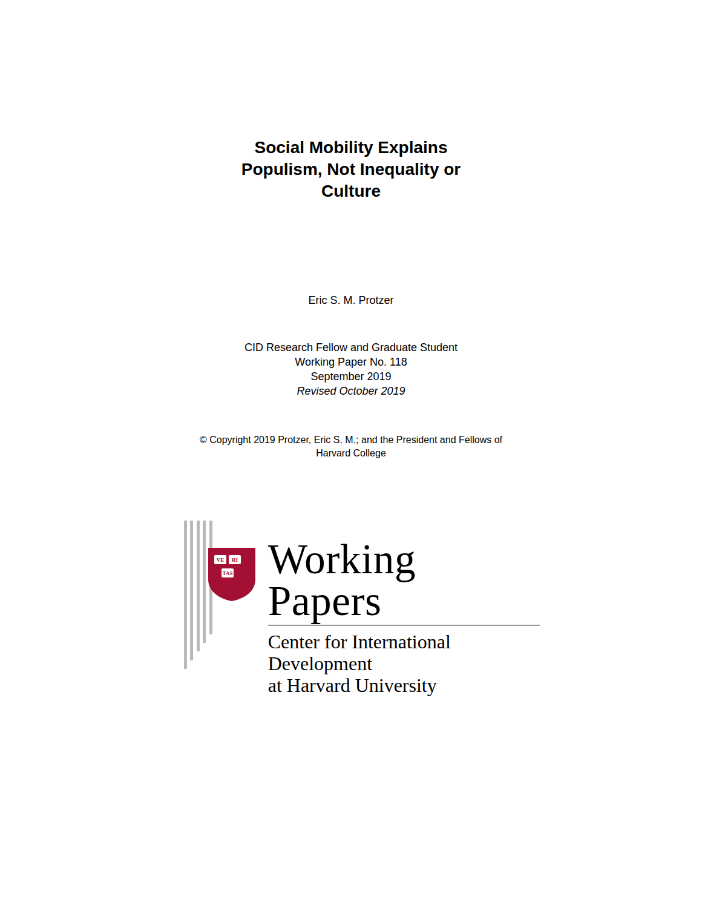Social Mobility Explains Populism, Not Inequality or Culture
Eric S. M. Protzer
CID Research Fellow and Graduate Student
Working Paper No. 118
September 2019
Revised October 2019
© Copyright 2019 Protzer, Eric S. M.; and the President and Fellows of Harvard College
VE RI TAS
Working Papers
Center for International Development
at Harvard University